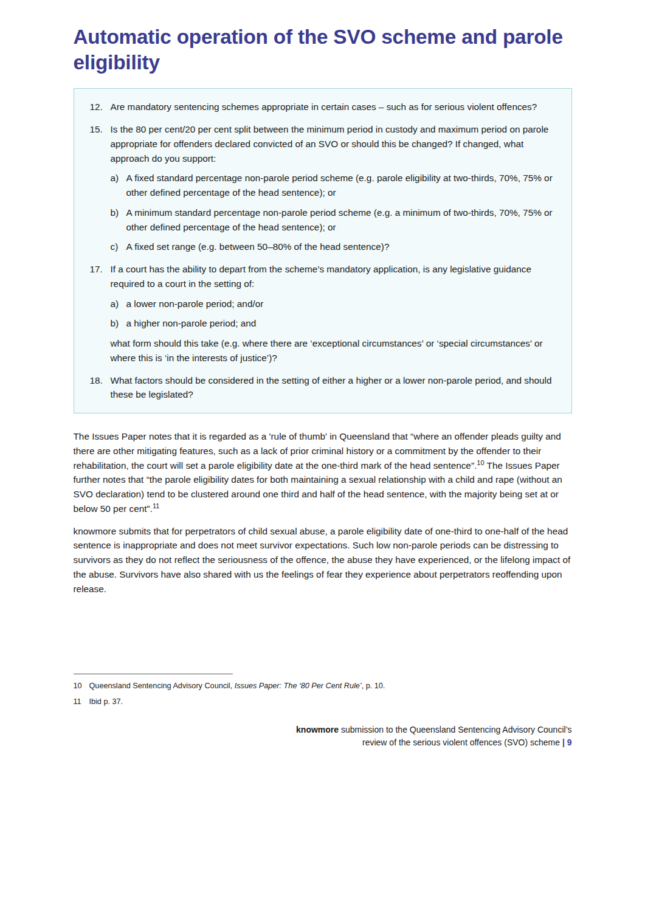Automatic operation of the SVO scheme and parole eligibility
12. Are mandatory sentencing schemes appropriate in certain cases – such as for serious violent offences?
15. Is the 80 per cent/20 per cent split between the minimum period in custody and maximum period on parole appropriate for offenders declared convicted of an SVO or should this be changed? If changed, what approach do you support:
a) A fixed standard percentage non-parole period scheme (e.g. parole eligibility at two-thirds, 70%, 75% or other defined percentage of the head sentence); or
b) A minimum standard percentage non-parole period scheme (e.g. a minimum of two-thirds, 70%, 75% or other defined percentage of the head sentence); or
c) A fixed set range (e.g. between 50–80% of the head sentence)?
17. If a court has the ability to depart from the scheme’s mandatory application, is any legislative guidance required to a court in the setting of:
a) a lower non-parole period; and/or
b) a higher non-parole period; and
what form should this take (e.g. where there are ‘exceptional circumstances’ or ‘special circumstances’ or where this is ‘in the interests of justice’)?
18. What factors should be considered in the setting of either a higher or a lower non-parole period, and should these be legislated?
The Issues Paper notes that it is regarded as a 'rule of thumb' in Queensland that “where an offender pleads guilty and there are other mitigating features, such as a lack of prior criminal history or a commitment by the offender to their rehabilitation, the court will set a parole eligibility date at the one-third mark of the head sentence”.10 The Issues Paper further notes that “the parole eligibility dates for both maintaining a sexual relationship with a child and rape (without an SVO declaration) tend to be clustered around one third and half of the head sentence, with the majority being set at or below 50 per cent”.11
knowmore submits that for perpetrators of child sexual abuse, a parole eligibility date of one-third to one-half of the head sentence is inappropriate and does not meet survivor expectations. Such low non-parole periods can be distressing to survivors as they do not reflect the seriousness of the offence, the abuse they have experienced, or the lifelong impact of the abuse. Survivors have also shared with us the feelings of fear they experience about perpetrators reoffending upon release.
10 Queensland Sentencing Advisory Council, Issues Paper: The ‘80 Per Cent Rule’, p. 10.
11 Ibid p. 37.
knowmore submission to the Queensland Sentencing Advisory Council’s
review of the serious violent offences (SVO) scheme | 9